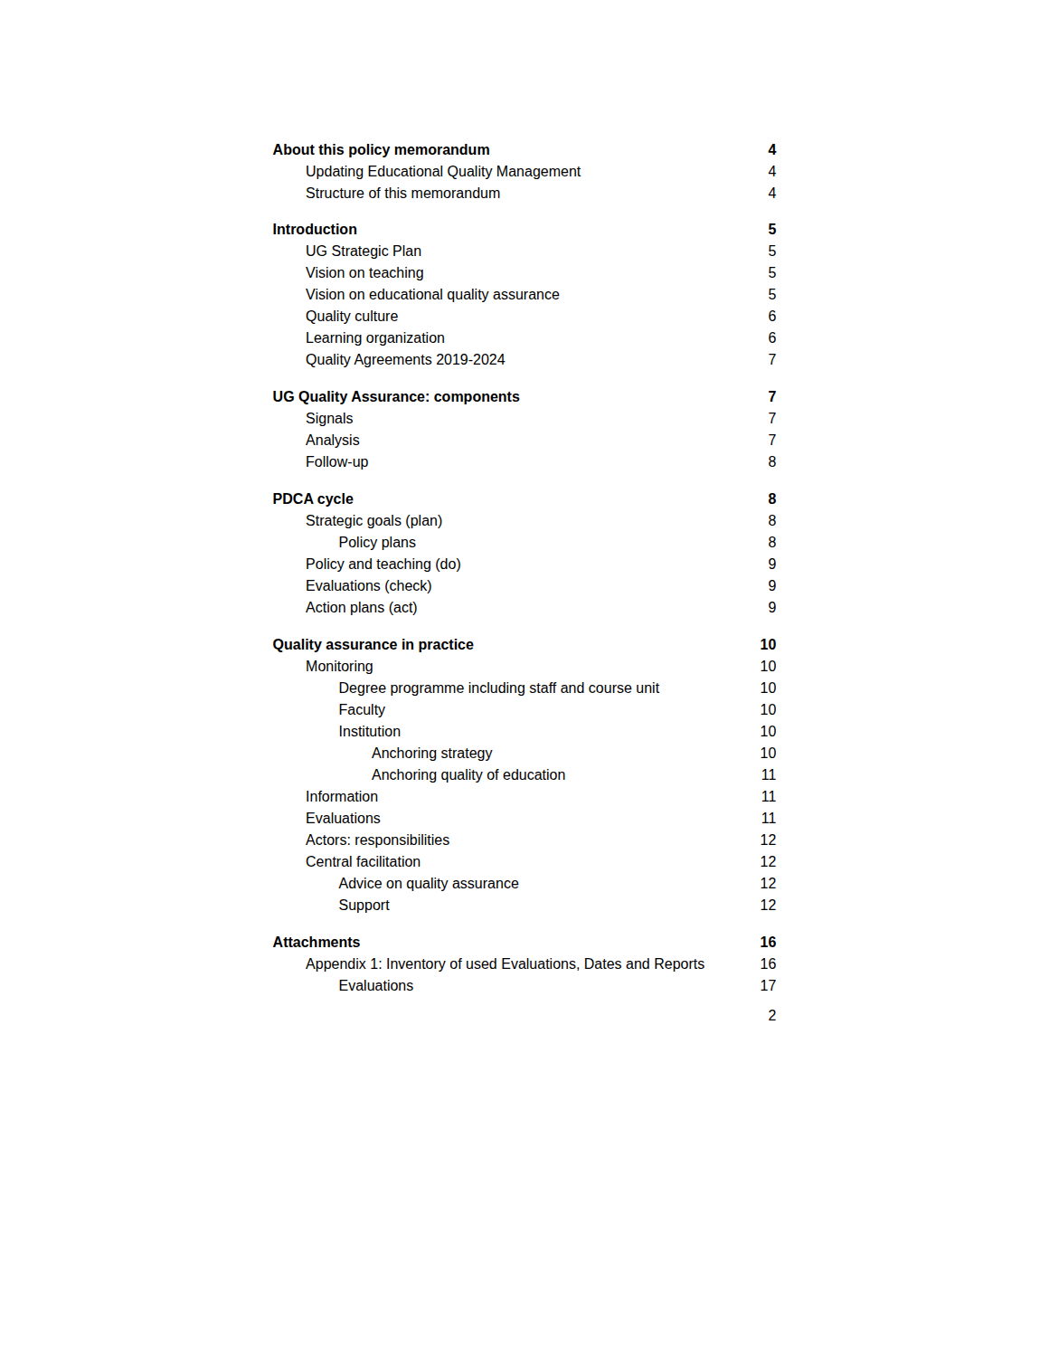About this policy memorandum 4
Updating Educational Quality Management 4
Structure of this memorandum 4
Introduction 5
UG Strategic Plan 5
Vision on teaching 5
Vision on educational quality assurance 5
Quality culture 6
Learning organization 6
Quality Agreements 2019-2024 7
UG Quality Assurance: components 7
Signals 7
Analysis 7
Follow-up 8
PDCA cycle 8
Strategic goals (plan) 8
Policy plans 8
Policy and teaching (do) 9
Evaluations (check) 9
Action plans (act) 9
Quality assurance in practice 10
Monitoring 10
Degree programme including staff and course unit 10
Faculty 10
Institution 10
Anchoring strategy 10
Anchoring quality of education 11
Information 11
Evaluations 11
Actors: responsibilities 12
Central facilitation 12
Advice on quality assurance 12
Support 12
Attachments 16
Appendix 1: Inventory of used Evaluations, Dates and Reports 16
Evaluations 17
2